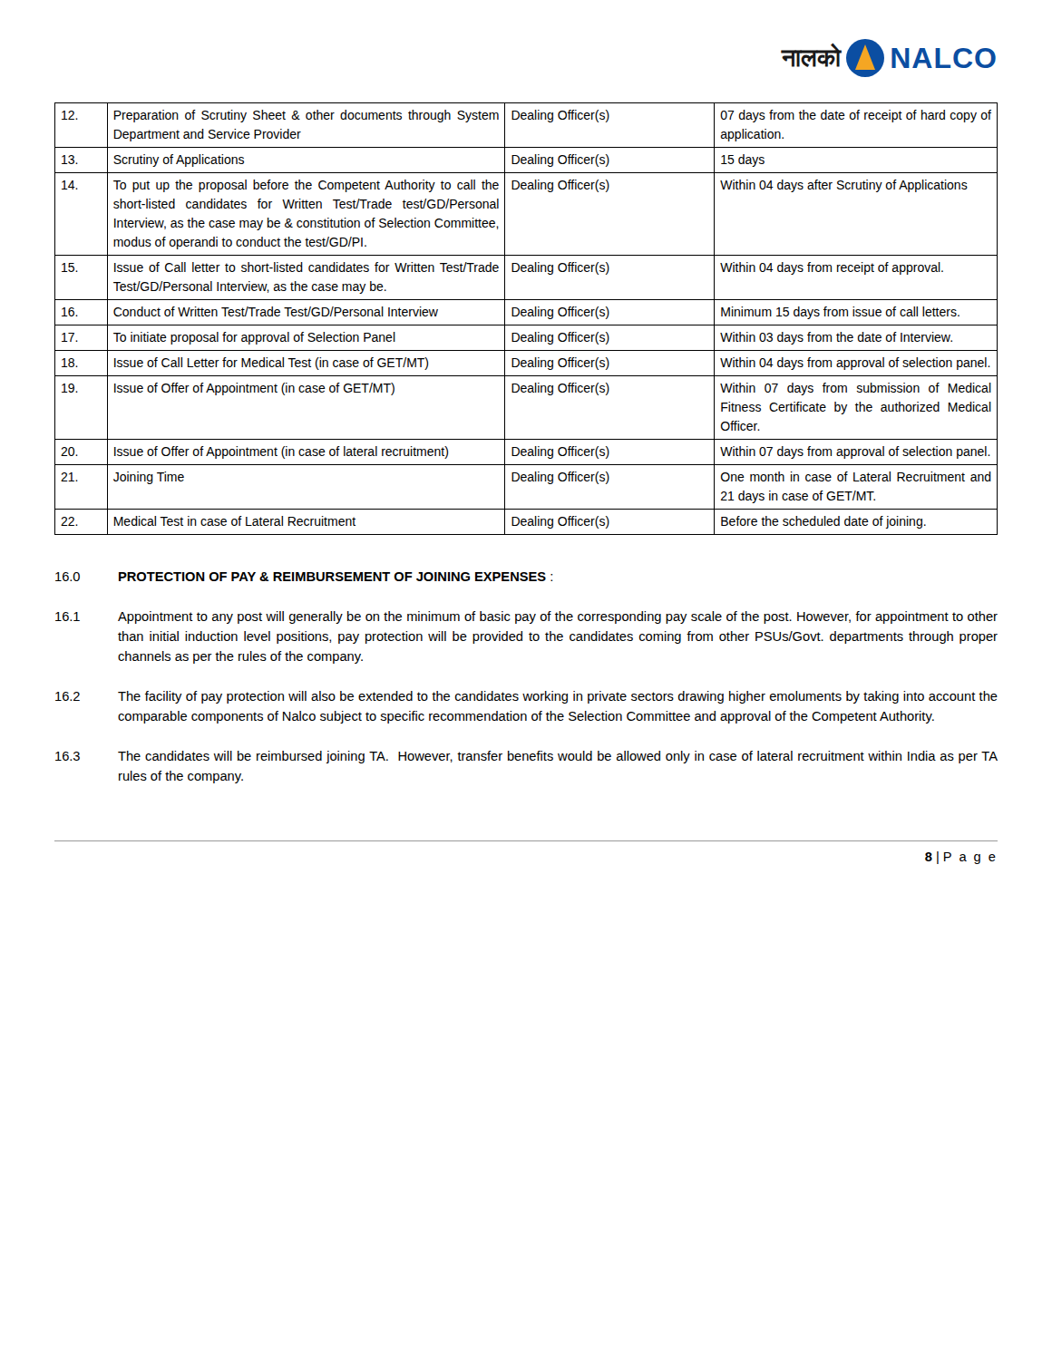नालको NALCO
| 12. | Preparation of Scrutiny Sheet & other documents through System Department and Service Provider | Dealing Officer(s) | 07 days from the date of receipt of hard copy of application. |
| 13. | Scrutiny of Applications | Dealing Officer(s) | 15 days |
| 14. | To put up the proposal before the Competent Authority to call the short-listed candidates for Written Test/Trade test/GD/Personal Interview, as the case may be & constitution of Selection Committee, modus of operandi to conduct the test/GD/PI. | Dealing Officer(s) | Within 04 days after Scrutiny of Applications |
| 15. | Issue of Call letter to short-listed candidates for Written Test/Trade Test/GD/Personal Interview, as the case may be. | Dealing Officer(s) | Within 04 days from receipt of approval. |
| 16. | Conduct of Written Test/Trade Test/GD/Personal Interview | Dealing Officer(s) | Minimum 15 days from issue of call letters. |
| 17. | To initiate proposal for approval of Selection Panel | Dealing Officer(s) | Within 03 days from the date of Interview. |
| 18. | Issue of Call Letter for Medical Test (in case of GET/MT) | Dealing Officer(s) | Within 04 days from approval of selection panel. |
| 19. | Issue of Offer of Appointment (in case of GET/MT) | Dealing Officer(s) | Within 07 days from submission of Medical Fitness Certificate by the authorized Medical Officer. |
| 20. | Issue of Offer of Appointment (in case of lateral recruitment) | Dealing Officer(s) | Within 07 days from approval of selection panel. |
| 21. | Joining Time | Dealing Officer(s) | One month in case of Lateral Recruitment and 21 days in case of GET/MT. |
| 22. | Medical Test in case of Lateral Recruitment | Dealing Officer(s) | Before the scheduled date of joining. |
16.0
PROTECTION OF PAY & REIMBURSEMENT OF JOINING EXPENSES :
16.1
Appointment to any post will generally be on the minimum of basic pay of the corresponding pay scale of the post. However, for appointment to other than initial induction level positions, pay protection will be provided to the candidates coming from other PSUs/Govt. departments through proper channels as per the rules of the company.
16.2
The facility of pay protection will also be extended to the candidates working in private sectors drawing higher emoluments by taking into account the comparable components of Nalco subject to specific recommendation of the Selection Committee and approval of the Competent Authority.
16.3
The candidates will be reimbursed joining TA. However, transfer benefits would be allowed only in case of lateral recruitment within India as per TA rules of the company.
8 | P a g e